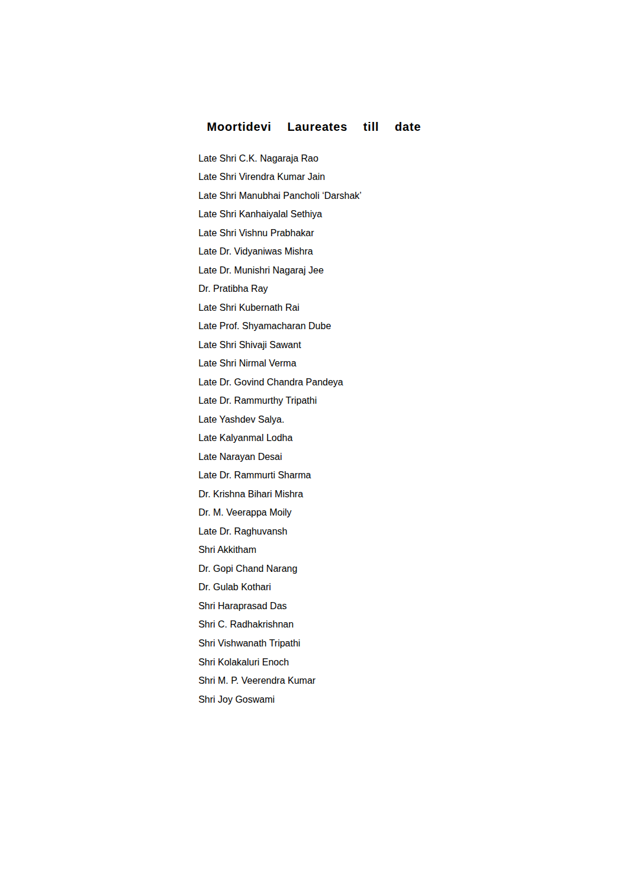Moortidevi Laureates till date
Late Shri C.K. Nagaraja Rao
Late Shri Virendra Kumar Jain
Late Shri Manubhai Pancholi ‘Darshak’
Late Shri Kanhaiyalal Sethiya
Late Shri Vishnu Prabhakar
Late Dr. Vidyaniwas Mishra
Late Dr. Munishri Nagaraj Jee
Dr. Pratibha Ray
Late Shri Kubernath Rai
Late Prof. Shyamacharan Dube
Late Shri Shivaji Sawant
Late Shri Nirmal Verma
Late Dr. Govind Chandra Pandeya
Late Dr. Rammurthy Tripathi
Late Yashdev Salya.
Late Kalyanmal Lodha
Late Narayan Desai
Late Dr. Rammurti Sharma
Dr. Krishna Bihari Mishra
Dr. M. Veerappa Moily
Late Dr. Raghuvansh
Shri Akkitham
Dr. Gopi Chand Narang
Dr. Gulab Kothari
Shri Haraprasad Das
Shri C. Radhakrishnan
Shri Vishwanath Tripathi
Shri Kolakaluri Enoch
Shri M. P. Veerendra Kumar
Shri Joy Goswami